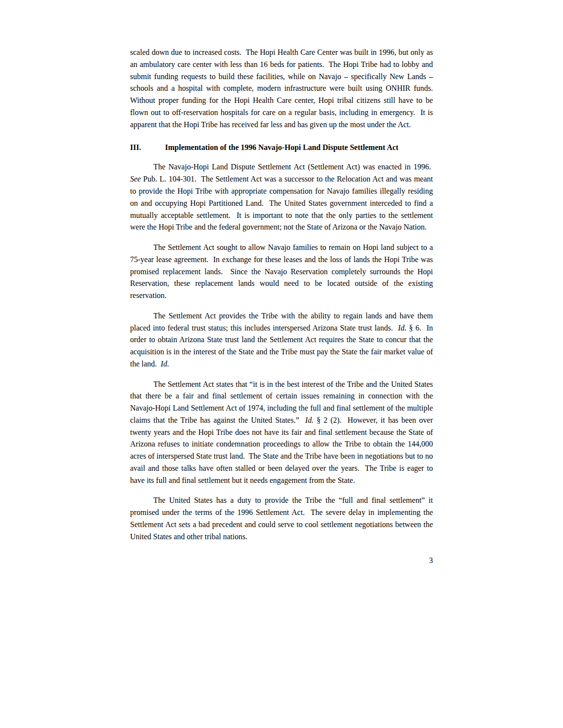scaled down due to increased costs. The Hopi Health Care Center was built in 1996, but only as an ambulatory care center with less than 16 beds for patients. The Hopi Tribe had to lobby and submit funding requests to build these facilities, while on Navajo – specifically New Lands – schools and a hospital with complete, modern infrastructure were built using ONHIR funds. Without proper funding for the Hopi Health Care center, Hopi tribal citizens still have to be flown out to off-reservation hospitals for care on a regular basis, including in emergency. It is apparent that the Hopi Tribe has received far less and has given up the most under the Act.
III. Implementation of the 1996 Navajo-Hopi Land Dispute Settlement Act
The Navajo-Hopi Land Dispute Settlement Act (Settlement Act) was enacted in 1996. See Pub. L. 104-301. The Settlement Act was a successor to the Relocation Act and was meant to provide the Hopi Tribe with appropriate compensation for Navajo families illegally residing on and occupying Hopi Partitioned Land. The United States government interceded to find a mutually acceptable settlement. It is important to note that the only parties to the settlement were the Hopi Tribe and the federal government; not the State of Arizona or the Navajo Nation.
The Settlement Act sought to allow Navajo families to remain on Hopi land subject to a 75-year lease agreement. In exchange for these leases and the loss of lands the Hopi Tribe was promised replacement lands. Since the Navajo Reservation completely surrounds the Hopi Reservation, these replacement lands would need to be located outside of the existing reservation.
The Settlement Act provides the Tribe with the ability to regain lands and have them placed into federal trust status; this includes interspersed Arizona State trust lands. Id. § 6. In order to obtain Arizona State trust land the Settlement Act requires the State to concur that the acquisition is in the interest of the State and the Tribe must pay the State the fair market value of the land. Id.
The Settlement Act states that “it is in the best interest of the Tribe and the United States that there be a fair and final settlement of certain issues remaining in connection with the Navajo-Hopi Land Settlement Act of 1974, including the full and final settlement of the multiple claims that the Tribe has against the United States.” Id. § 2 (2). However, it has been over twenty years and the Hopi Tribe does not have its fair and final settlement because the State of Arizona refuses to initiate condemnation proceedings to allow the Tribe to obtain the 144,000 acres of interspersed State trust land. The State and the Tribe have been in negotiations but to no avail and those talks have often stalled or been delayed over the years. The Tribe is eager to have its full and final settlement but it needs engagement from the State.
The United States has a duty to provide the Tribe the “full and final settlement” it promised under the terms of the 1996 Settlement Act. The severe delay in implementing the Settlement Act sets a bad precedent and could serve to cool settlement negotiations between the United States and other tribal nations.
3